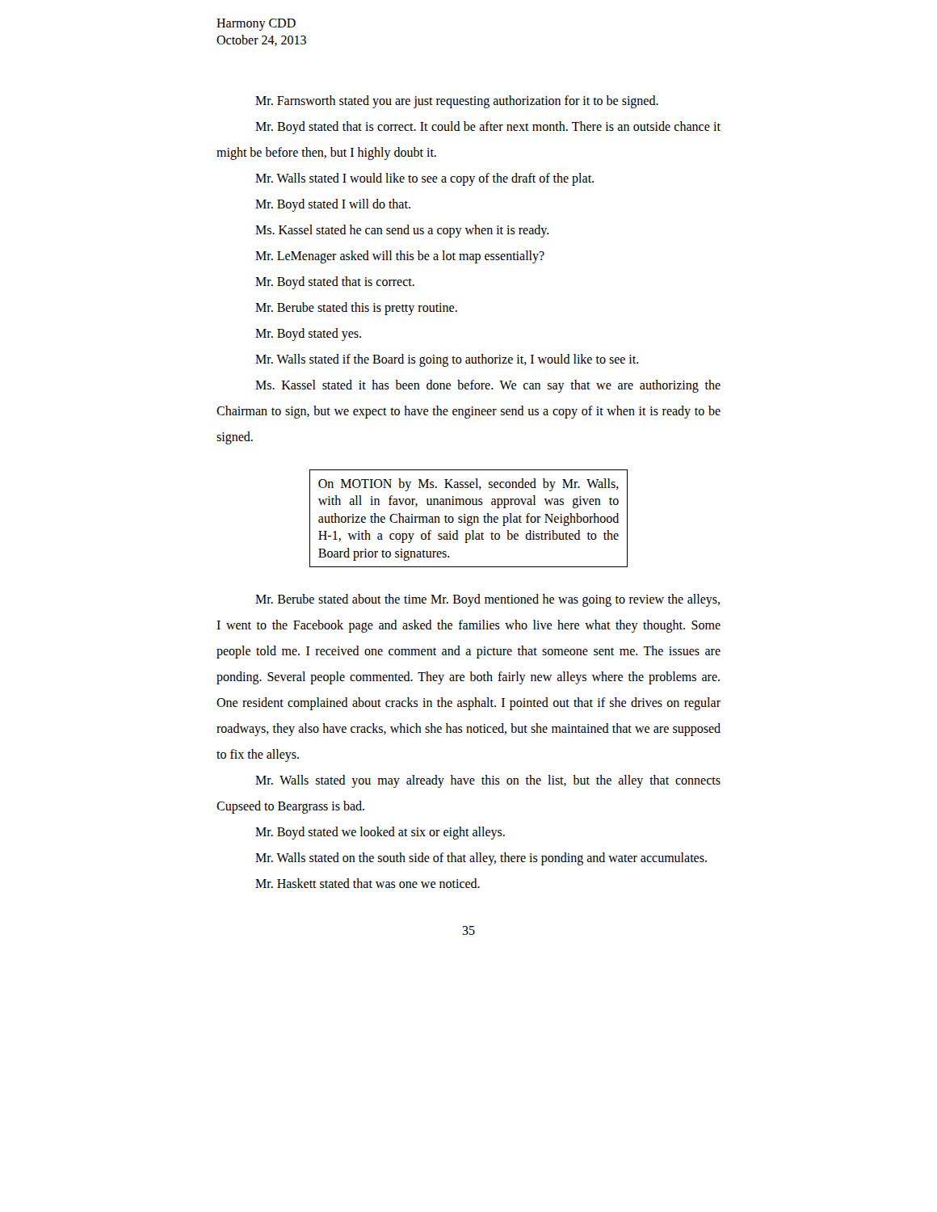Harmony CDD
October 24, 2013
Mr. Farnsworth stated you are just requesting authorization for it to be signed.
Mr. Boyd stated that is correct. It could be after next month. There is an outside chance it might be before then, but I highly doubt it.
Mr. Walls stated I would like to see a copy of the draft of the plat.
Mr. Boyd stated I will do that.
Ms. Kassel stated he can send us a copy when it is ready.
Mr. LeMenager asked will this be a lot map essentially?
Mr. Boyd stated that is correct.
Mr. Berube stated this is pretty routine.
Mr. Boyd stated yes.
Mr. Walls stated if the Board is going to authorize it, I would like to see it.
Ms. Kassel stated it has been done before. We can say that we are authorizing the Chairman to sign, but we expect to have the engineer send us a copy of it when it is ready to be signed.
On MOTION by Ms. Kassel, seconded by Mr. Walls, with all in favor, unanimous approval was given to authorize the Chairman to sign the plat for Neighborhood H-1, with a copy of said plat to be distributed to the Board prior to signatures.
Mr. Berube stated about the time Mr. Boyd mentioned he was going to review the alleys, I went to the Facebook page and asked the families who live here what they thought. Some people told me. I received one comment and a picture that someone sent me. The issues are ponding. Several people commented. They are both fairly new alleys where the problems are. One resident complained about cracks in the asphalt. I pointed out that if she drives on regular roadways, they also have cracks, which she has noticed, but she maintained that we are supposed to fix the alleys.
Mr. Walls stated you may already have this on the list, but the alley that connects Cupseed to Beargrass is bad.
Mr. Boyd stated we looked at six or eight alleys.
Mr. Walls stated on the south side of that alley, there is ponding and water accumulates.
Mr. Haskett stated that was one we noticed.
35